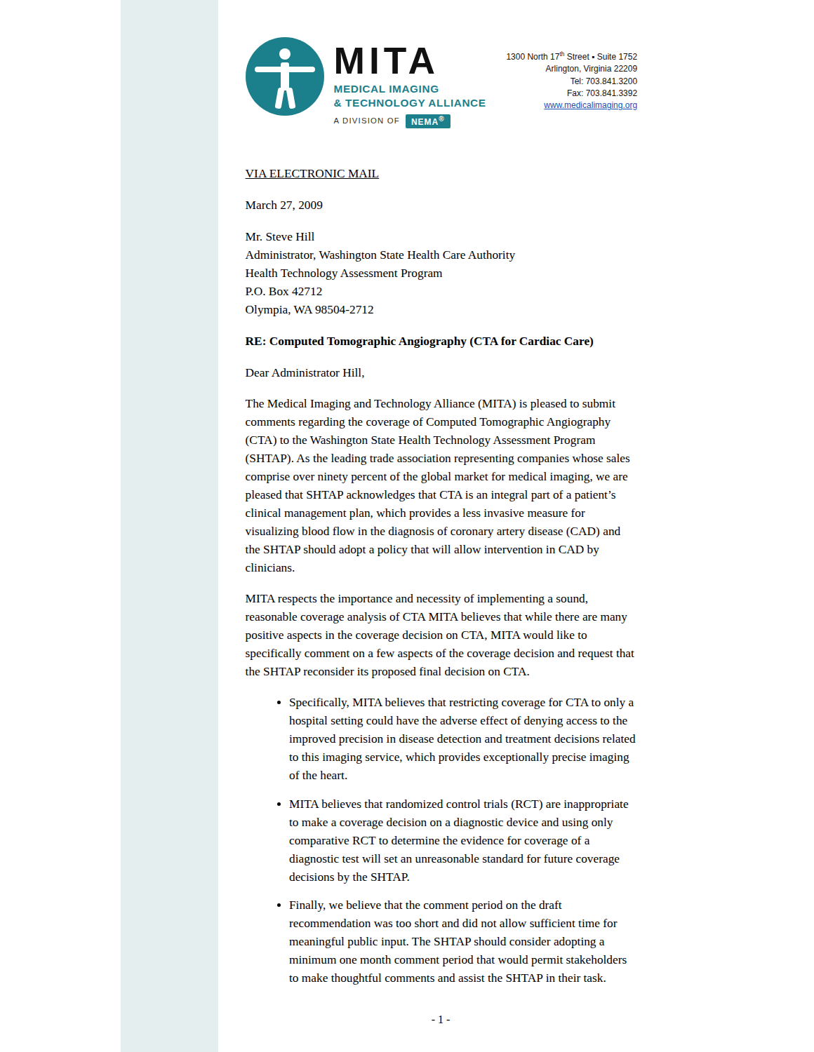MITA
MEDICAL IMAGING
& TECHNOLOGY ALLIANCE
A DIVISION OF NEMA®
1300 North 17th Street ▪ Suite 1752
Arlington, Virginia 22209
Tel: 703.841.3200
Fax: 703.841.3392
www.medicalimaging.org
VIA ELECTRONIC MAIL
March 27, 2009
Mr. Steve Hill
Administrator, Washington State Health Care Authority
Health Technology Assessment Program
P.O. Box 42712
Olympia, WA 98504-2712
RE: Computed Tomographic Angiography (CTA for Cardiac Care)
Dear Administrator Hill,
The Medical Imaging and Technology Alliance (MITA) is pleased to submit comments regarding the coverage of Computed Tomographic Angiography (CTA) to the Washington State Health Technology Assessment Program (SHTAP). As the leading trade association representing companies whose sales comprise over ninety percent of the global market for medical imaging, we are pleased that SHTAP acknowledges that CTA is an integral part of a patient’s clinical management plan, which provides a less invasive measure for visualizing blood flow in the diagnosis of coronary artery disease (CAD) and the SHTAP should adopt a policy that will allow intervention in CAD by clinicians.
MITA respects the importance and necessity of implementing a sound, reasonable coverage analysis of CTA MITA believes that while there are many positive aspects in the coverage decision on CTA, MITA would like to specifically comment on a few aspects of the coverage decision and request that the SHTAP reconsider its proposed final decision on CTA.
Specifically, MITA believes that restricting coverage for CTA to only a hospital setting could have the adverse effect of denying access to the improved precision in disease detection and treatment decisions related to this imaging service, which provides exceptionally precise imaging of the heart.
MITA believes that randomized control trials (RCT) are inappropriate to make a coverage decision on a diagnostic device and using only comparative RCT to determine the evidence for coverage of a diagnostic test will set an unreasonable standard for future coverage decisions by the SHTAP.
Finally, we believe that the comment period on the draft recommendation was too short and did not allow sufficient time for meaningful public input. The SHTAP should consider adopting a minimum one month comment period that would permit stakeholders to make thoughtful comments and assist the SHTAP in their task.
- 1 -